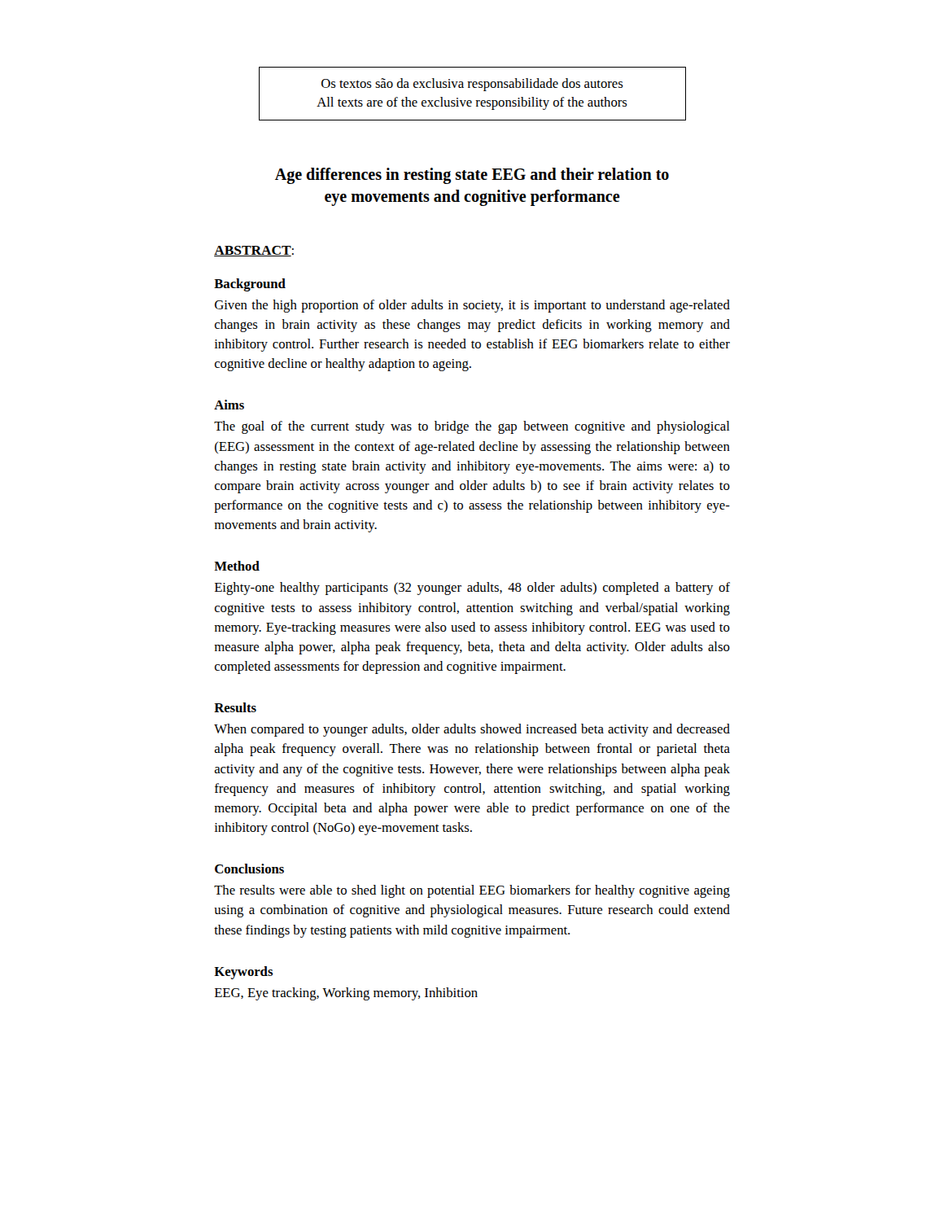Os textos são da exclusiva responsabilidade dos autores
All texts are of the exclusive responsibility of the authors
Age differences in resting state EEG and their relation to
eye movements and cognitive performance
ABSTRACT
:
Background
Given the high proportion of older adults in society, it is important to understand age-related changes in brain activity as these changes may predict deficits in working memory and inhibitory control. Further research is needed to establish if EEG biomarkers relate to either cognitive decline or healthy adaption to ageing.
Aims
The goal of the current study was to bridge the gap between cognitive and physiological (EEG) assessment in the context of age-related decline by assessing the relationship between changes in resting state brain activity and inhibitory eye-movements. The aims were: a) to compare brain activity across younger and older adults b) to see if brain activity relates to performance on the cognitive tests and c) to assess the relationship between inhibitory eye-movements and brain activity.
Method
Eighty-one healthy participants (32 younger adults, 48 older adults) completed a battery of cognitive tests to assess inhibitory control, attention switching and verbal/spatial working memory. Eye-tracking measures were also used to assess inhibitory control. EEG was used to measure alpha power, alpha peak frequency, beta, theta and delta activity. Older adults also completed assessments for depression and cognitive impairment.
Results
When compared to younger adults, older adults showed increased beta activity and decreased alpha peak frequency overall. There was no relationship between frontal or parietal theta activity and any of the cognitive tests. However, there were relationships between alpha peak frequency and measures of inhibitory control, attention switching, and spatial working memory. Occipital beta and alpha power were able to predict performance on one of the inhibitory control (NoGo) eye-movement tasks.
Conclusions
The results were able to shed light on potential EEG biomarkers for healthy cognitive ageing using a combination of cognitive and physiological measures. Future research could extend these findings by testing patients with mild cognitive impairment.
Keywords
EEG, Eye tracking, Working memory, Inhibition